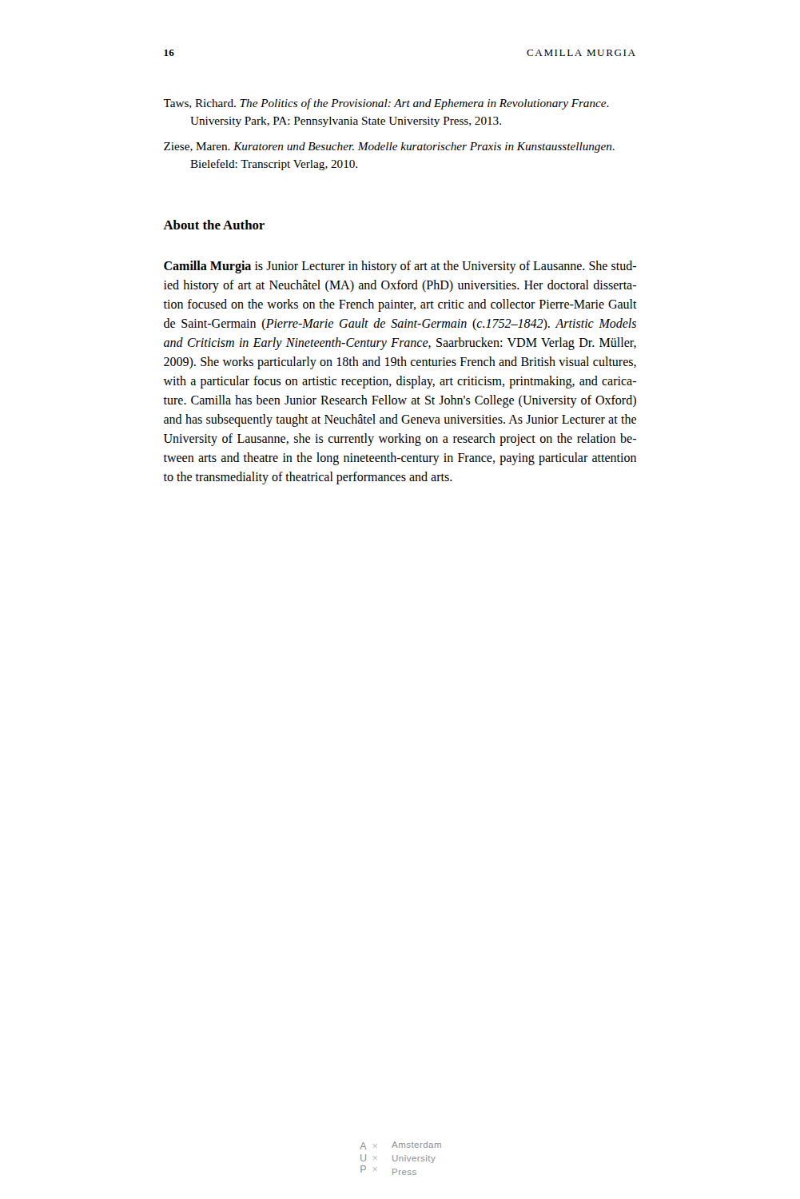16 Camilla Murgia
Taws, Richard. The Politics of the Provisional: Art and Ephemera in Revolutionary France. University Park, PA: Pennsylvania State University Press, 2013.
Ziese, Maren. Kuratoren und Besucher. Modelle kuratorischer Praxis in Kunstausstellungen. Bielefeld: Transcript Verlag, 2010.
About the Author
Camilla Murgia is Junior Lecturer in history of art at the University of Lausanne. She studied history of art at Neuchâtel (MA) and Oxford (PhD) universities. Her doctoral dissertation focused on the works on the French painter, art critic and collector Pierre-Marie Gault de Saint-Germain (Pierre-Marie Gault de Saint-Germain (c.1752–1842). Artistic Models and Criticism in Early Nineteenth-Century France, Saarbrucken: VDM Verlag Dr. Müller, 2009). She works particularly on 18th and 19th centuries French and British visual cultures, with a particular focus on artistic reception, display, art criticism, printmaking, and caricature. Camilla has been Junior Research Fellow at St John's College (University of Oxford) and has subsequently taught at Neuchâtel and Geneva universities. As Junior Lecturer at the University of Lausanne, she is currently working on a research project on the relation between arts and theatre in the long nineteenth-century in France, paying particular attention to the transmediality of theatrical performances and arts.
A× U× P×
Amsterdam
University
Press